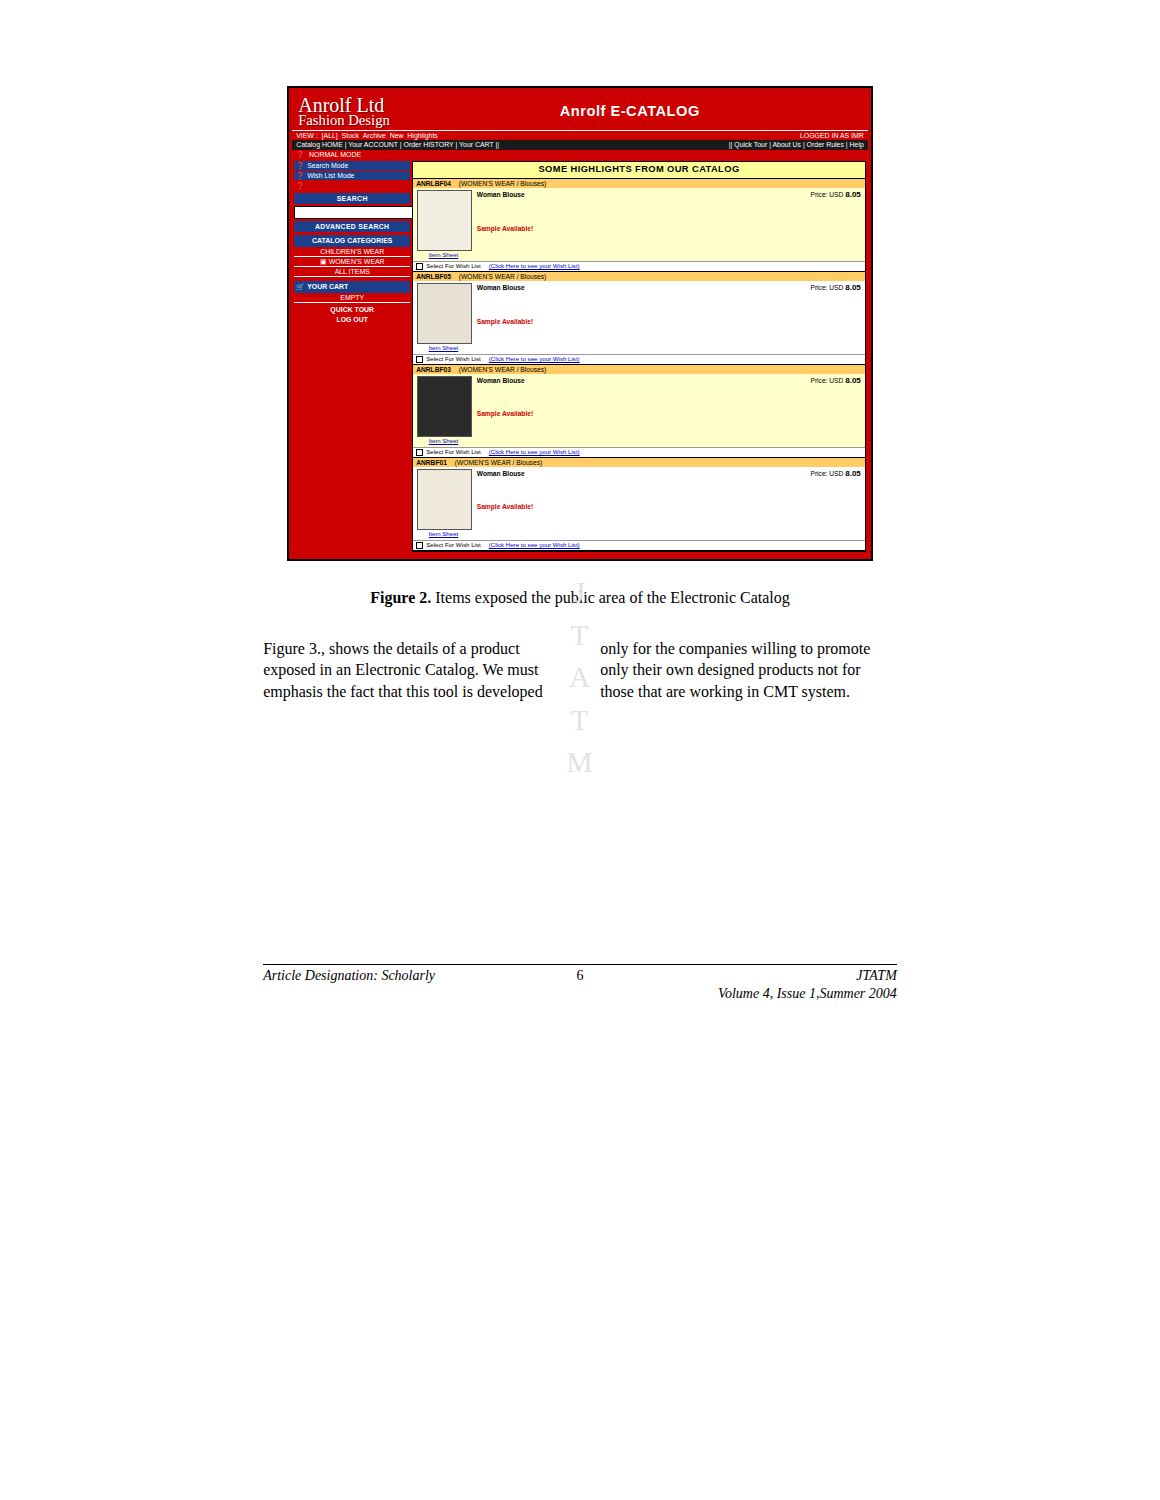Anrolf LtdFashion Design
Anrolf E-CATALOG
VIEW : [ALL] Stock Archive New Highlights
LOGGED IN AS IMR
Catalog HOME | Your ACCOUNT | Order HISTORY | Your CART ||
|| Quick Tour | About Us | Order Rules | Help
❓ NORMAL MODE
❓ Search Mode
❓ Wish List Mode
❓
SEARCH
GO
ADVANCED SEARCH
CATALOG CATEGORIES
CHILDREN'S WEAR
▣ WOMEN'S WEAR
ALL ITEMS
🛒 YOUR CART
EMPTY
QUICK TOUR
LOG OUT
SOME HIGHLIGHTS FROM OUR CATALOG
ANRLBF04 (WOMEN'S WEAR / Blouses)
Item Sheet
Woman Blouse
Sample Available!
Price: USD 8.05
Select For Wish List (Click Here to see your Wish List)
ANRLBF05 (WOMEN'S WEAR / Blouses)
Item Sheet
Woman Blouse
Sample Available!
Price: USD 8.05
Select For Wish List (Click Here to see your Wish List)
ANRLBF03 (WOMEN'S WEAR / Blouses)
Item Sheet
Woman Blouse
Sample Available!
Price: USD 8.05
Select For Wish List (Click Here to see your Wish List)
ANRBF01 (WOMEN'S WEAR / Blouses)
Item Sheet
Woman Blouse
Sample Available!
Price: USD 8.05
Select For Wish List (Click Here to see your Wish List)
Figure 2. Items exposed the public area of the Electronic Catalog
Figure 3., shows the details of a product exposed in an Electronic Catalog. We must emphasis the fact that this tool is developed
only for the companies willing to promote only their own designed products not for those that are working in CMT system.
J T A T M
Article Designation: Scholarly
6
JTATM
Volume 4, Issue 1,Summer 2004